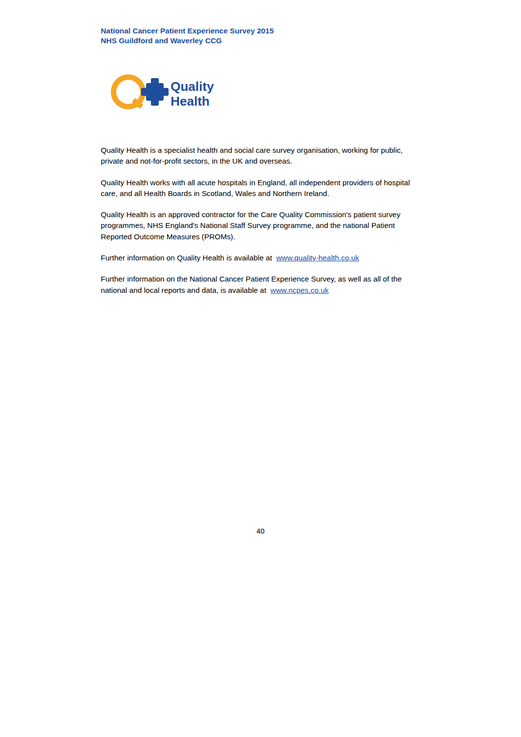National Cancer Patient Experience Survey 2015
NHS Guildford and Waverley CCG
Quality Health Quality Health
Quality Health is a specialist health and social care survey organisation, working for public, private and not-for-profit sectors, in the UK and overseas.
Quality Health works with all acute hospitals in England, all independent providers of hospital care, and all Health Boards in Scotland, Wales and Northern Ireland.
Quality Health is an approved contractor for the Care Quality Commission's patient survey programmes, NHS England's National Staff Survey programme, and the national Patient Reported Outcome Measures (PROMs).
Further information on Quality Health is available at www.quality-health.co.uk
Further information on the National Cancer Patient Experience Survey, as well as all of the national and local reports and data, is available at www.ncpes.co.uk
40